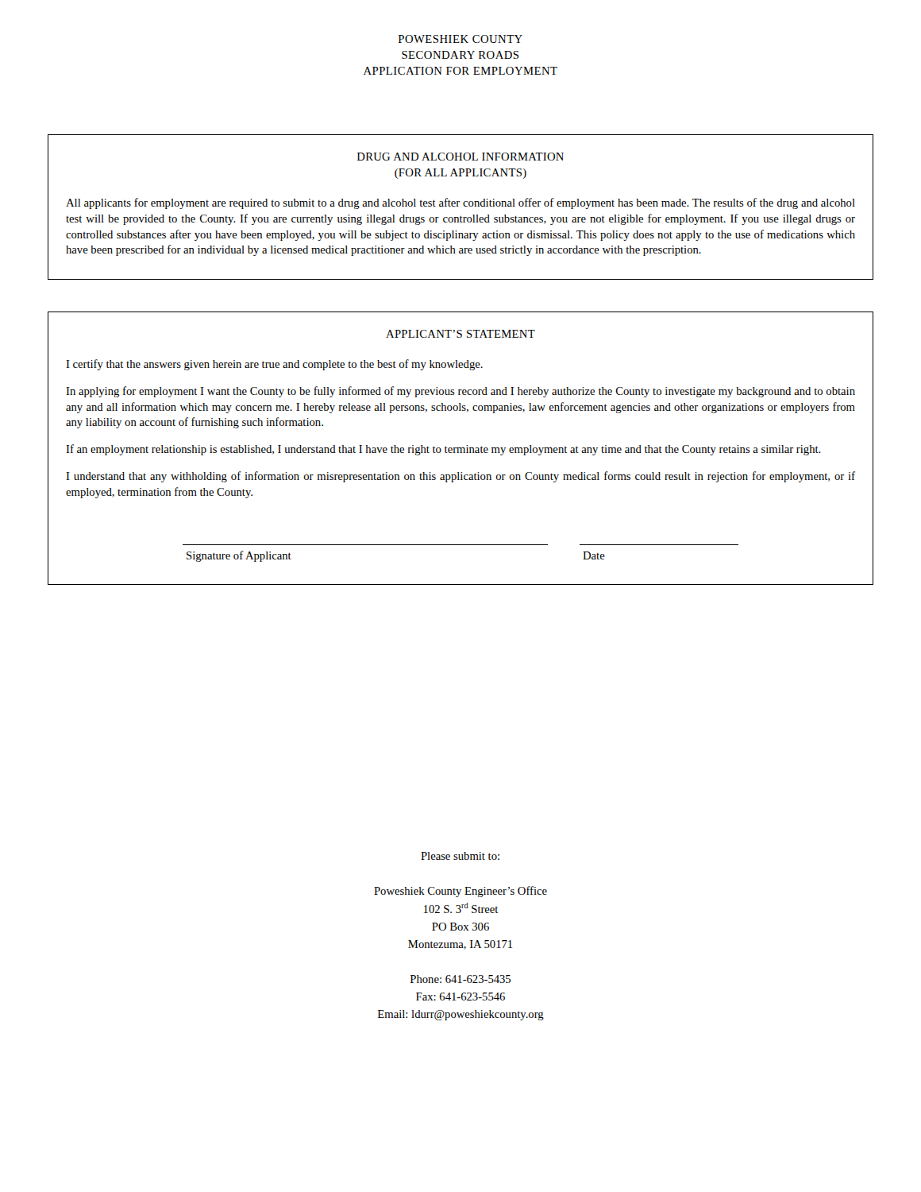POWESHIEK COUNTY
SECONDARY ROADS
APPLICATION FOR EMPLOYMENT
DRUG AND ALCOHOL INFORMATION
(FOR ALL APPLICANTS)
All applicants for employment are required to submit to a drug and alcohol test after conditional offer of employment has been made. The results of the drug and alcohol test will be provided to the County. If you are currently using illegal drugs or controlled substances, you are not eligible for employment. If you use illegal drugs or controlled substances after you have been employed, you will be subject to disciplinary action or dismissal. This policy does not apply to the use of medications which have been prescribed for an individual by a licensed medical practitioner and which are used strictly in accordance with the prescription.
APPLICANT’S STATEMENT
I certify that the answers given herein are true and complete to the best of my knowledge.
In applying for employment I want the County to be fully informed of my previous record and I hereby authorize the County to investigate my background and to obtain any and all information which may concern me. I hereby release all persons, schools, companies, law enforcement agencies and other organizations or employers from any liability on account of furnishing such information.
If an employment relationship is established, I understand that I have the right to terminate my employment at any time and that the County retains a similar right.
I understand that any withholding of information or misrepresentation on this application or on County medical forms could result in rejection for employment, or if employed, termination from the County.
Signature of Applicant
Date
Please submit to:
Poweshiek County Engineer’s Office
102 S. 3rd Street
PO Box 306
Montezuma, IA 50171
Phone: 641-623-5435
Fax: 641-623-5546
Email: ldurr@poweshiekcounty.org